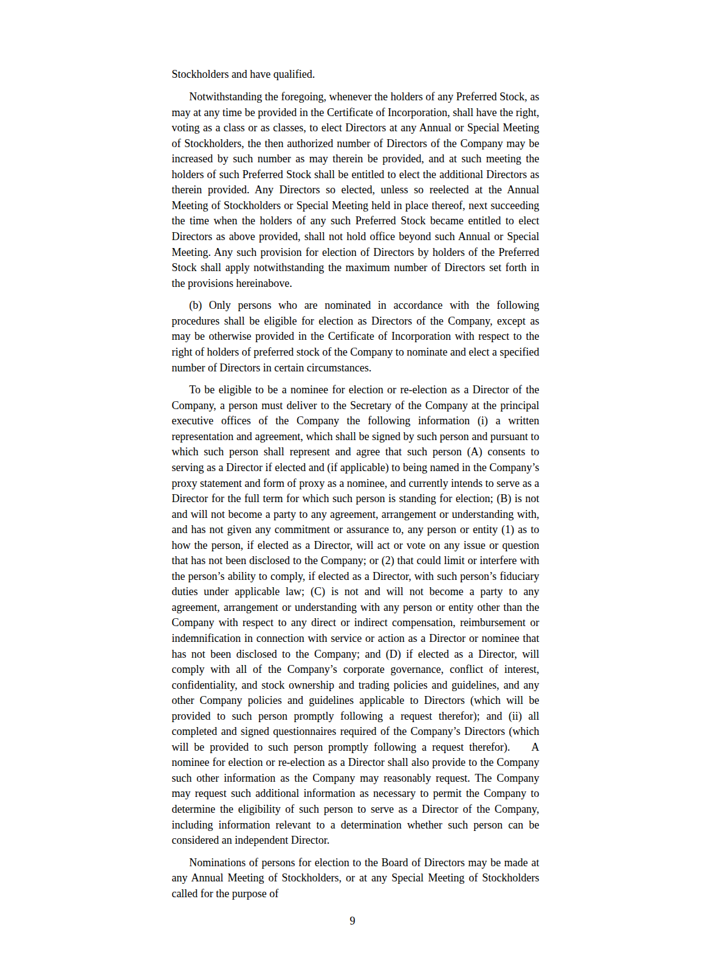Stockholders and have qualified.
Notwithstanding the foregoing, whenever the holders of any Preferred Stock, as may at any time be provided in the Certificate of Incorporation, shall have the right, voting as a class or as classes, to elect Directors at any Annual or Special Meeting of Stockholders, the then authorized number of Directors of the Company may be increased by such number as may therein be provided, and at such meeting the holders of such Preferred Stock shall be entitled to elect the additional Directors as therein provided. Any Directors so elected, unless so reelected at the Annual Meeting of Stockholders or Special Meeting held in place thereof, next succeeding the time when the holders of any such Preferred Stock became entitled to elect Directors as above provided, shall not hold office beyond such Annual or Special Meeting. Any such provision for election of Directors by holders of the Preferred Stock shall apply notwithstanding the maximum number of Directors set forth in the provisions hereinabove.
(b) Only persons who are nominated in accordance with the following procedures shall be eligible for election as Directors of the Company, except as may be otherwise provided in the Certificate of Incorporation with respect to the right of holders of preferred stock of the Company to nominate and elect a specified number of Directors in certain circumstances.
To be eligible to be a nominee for election or re-election as a Director of the Company, a person must deliver to the Secretary of the Company at the principal executive offices of the Company the following information (i) a written representation and agreement, which shall be signed by such person and pursuant to which such person shall represent and agree that such person (A) consents to serving as a Director if elected and (if applicable) to being named in the Company’s proxy statement and form of proxy as a nominee, and currently intends to serve as a Director for the full term for which such person is standing for election; (B) is not and will not become a party to any agreement, arrangement or understanding with, and has not given any commitment or assurance to, any person or entity (1) as to how the person, if elected as a Director, will act or vote on any issue or question that has not been disclosed to the Company; or (2) that could limit or interfere with the person’s ability to comply, if elected as a Director, with such person’s fiduciary duties under applicable law; (C) is not and will not become a party to any agreement, arrangement or understanding with any person or entity other than the Company with respect to any direct or indirect compensation, reimbursement or indemnification in connection with service or action as a Director or nominee that has not been disclosed to the Company; and (D) if elected as a Director, will comply with all of the Company’s corporate governance, conflict of interest, confidentiality, and stock ownership and trading policies and guidelines, and any other Company policies and guidelines applicable to Directors (which will be provided to such person promptly following a request therefor); and (ii) all completed and signed questionnaires required of the Company’s Directors (which will be provided to such person promptly following a request therefor). A nominee for election or re-election as a Director shall also provide to the Company such other information as the Company may reasonably request. The Company may request such additional information as necessary to permit the Company to determine the eligibility of such person to serve as a Director of the Company, including information relevant to a determination whether such person can be considered an independent Director.
Nominations of persons for election to the Board of Directors may be made at any Annual Meeting of Stockholders, or at any Special Meeting of Stockholders called for the purpose of
9